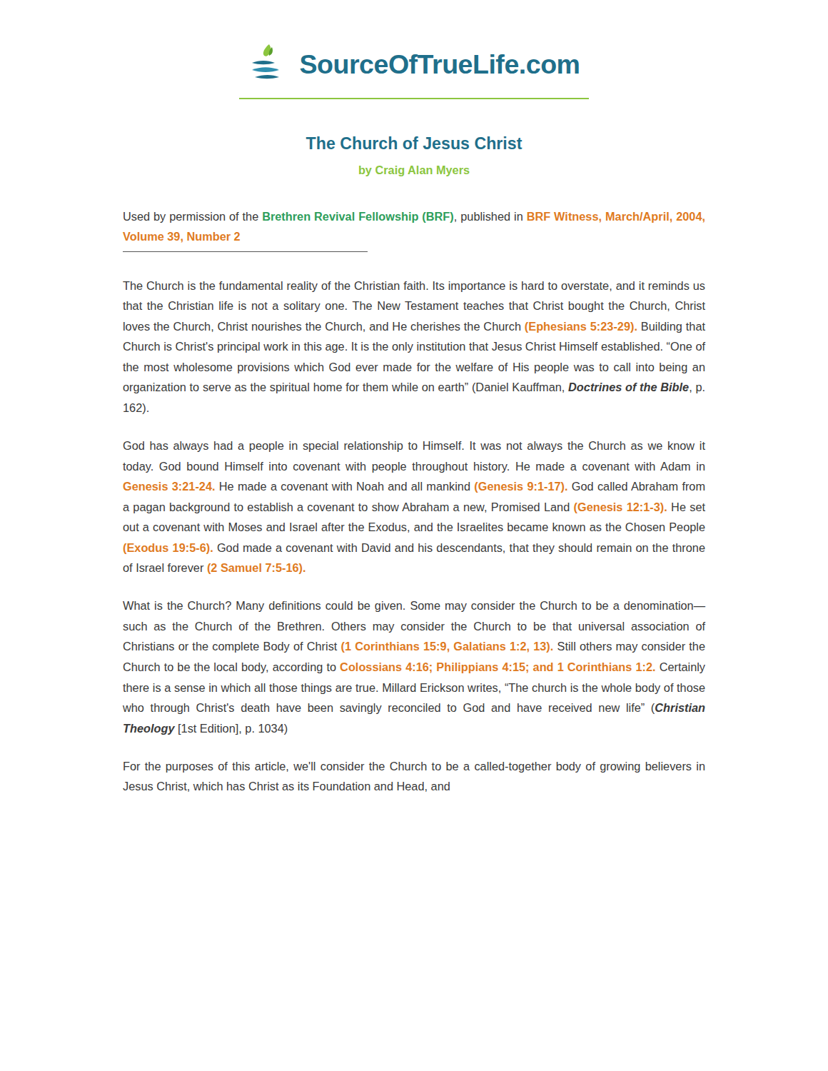SourceOfTrueLife.com
The Church of Jesus Christ
by Craig Alan Myers
Used by permission of the Brethren Revival Fellowship (BRF), published in BRF Witness, March/April, 2004, Volume 39, Number 2
The Church is the fundamental reality of the Christian faith. Its importance is hard to overstate, and it reminds us that the Christian life is not a solitary one. The New Testament teaches that Christ bought the Church, Christ loves the Church, Christ nourishes the Church, and He cherishes the Church (Ephesians 5:23-29). Building that Church is Christ's principal work in this age. It is the only institution that Jesus Christ Himself established. “One of the most wholesome provisions which God ever made for the welfare of His people was to call into being an organization to serve as the spiritual home for them while on earth” (Daniel Kauffman, Doctrines of the Bible, p. 162).
God has always had a people in special relationship to Himself. It was not always the Church as we know it today. God bound Himself into covenant with people throughout history. He made a covenant with Adam in Genesis 3:21-24. He made a covenant with Noah and all mankind (Genesis 9:1-17). God called Abraham from a pagan background to establish a covenant to show Abraham a new, Promised Land (Genesis 12:1-3). He set out a covenant with Moses and Israel after the Exodus, and the Israelites became known as the Chosen People (Exodus 19:5-6). God made a covenant with David and his descendants, that they should remain on the throne of Israel forever (2 Samuel 7:5-16).
What is the Church? Many definitions could be given. Some may consider the Church to be a denomination—such as the Church of the Brethren. Others may consider the Church to be that universal association of Christians or the complete Body of Christ (1 Corinthians 15:9, Galatians 1:2, 13). Still others may consider the Church to be the local body, according to Colossians 4:16; Philippians 4:15; and 1 Corinthians 1:2. Certainly there is a sense in which all those things are true. Millard Erickson writes, “The church is the whole body of those who through Christ's death have been savingly reconciled to God and have received new life” (Christian Theology [1st Edition], p. 1034)
For the purposes of this article, we'll consider the Church to be a called-together body of growing believers in Jesus Christ, which has Christ as its Foundation and Head, and